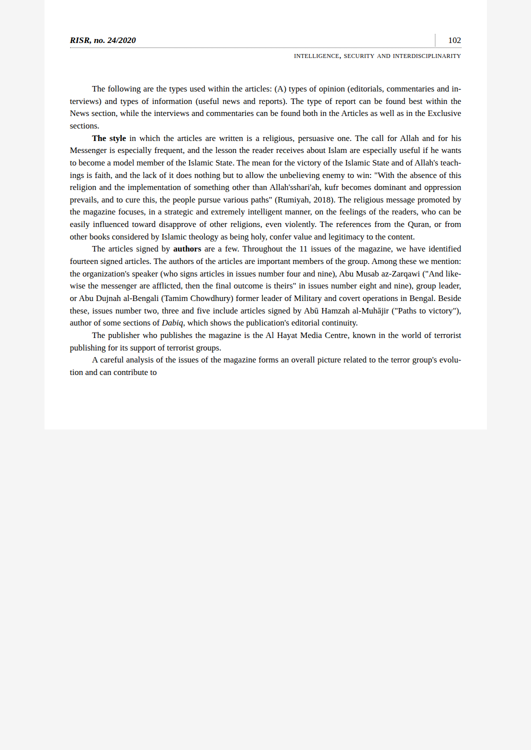RISR, no. 24/2020 102
Intelligence, Security and Interdisciplinarity
The following are the types used within the articles: (A) types of opinion (editorials, commentaries and interviews) and types of information (useful news and reports). The type of report can be found best within the News section, while the interviews and commentaries can be found both in the Articles as well as in the Exclusive sections.
The style in which the articles are written is a religious, persuasive one. The call for Allah and for his Messenger is especially frequent, and the lesson the reader receives about Islam are especially useful if he wants to become a model member of the Islamic State. The mean for the victory of the Islamic State and of Allah's teachings is faith, and the lack of it does nothing but to allow the unbelieving enemy to win: "With the absence of this religion and the implementation of something other than Allah'sshari'ah, kufr becomes dominant and oppression prevails, and to cure this, the people pursue various paths" (Rumiyah, 2018). The religious message promoted by the magazine focuses, in a strategic and extremely intelligent manner, on the feelings of the readers, who can be easily influenced toward disapprove of other religions, even violently. The references from the Quran, or from other books considered by Islamic theology as being holy, confer value and legitimacy to the content.
The articles signed by authors are a few. Throughout the 11 issues of the magazine, we have identified fourteen signed articles. The authors of the articles are important members of the group. Among these we mention: the organization's speaker (who signs articles in issues number four and nine), Abu Musab az-Zarqawi ("And likewise the messenger are afflicted, then the final outcome is theirs" in issues number eight and nine), group leader, or Abu Dujnah al-Bengali (Tamim Chowdhury) former leader of Military and covert operations in Bengal. Beside these, issues number two, three and five include articles signed by Abū Hamzah al-Muhājir ("Paths to victory"), author of some sections of Dabiq, which shows the publication's editorial continuity.
The publisher who publishes the magazine is the Al Hayat Media Centre, known in the world of terrorist publishing for its support of terrorist groups.
A careful analysis of the issues of the magazine forms an overall picture related to the terror group's evolution and can contribute to